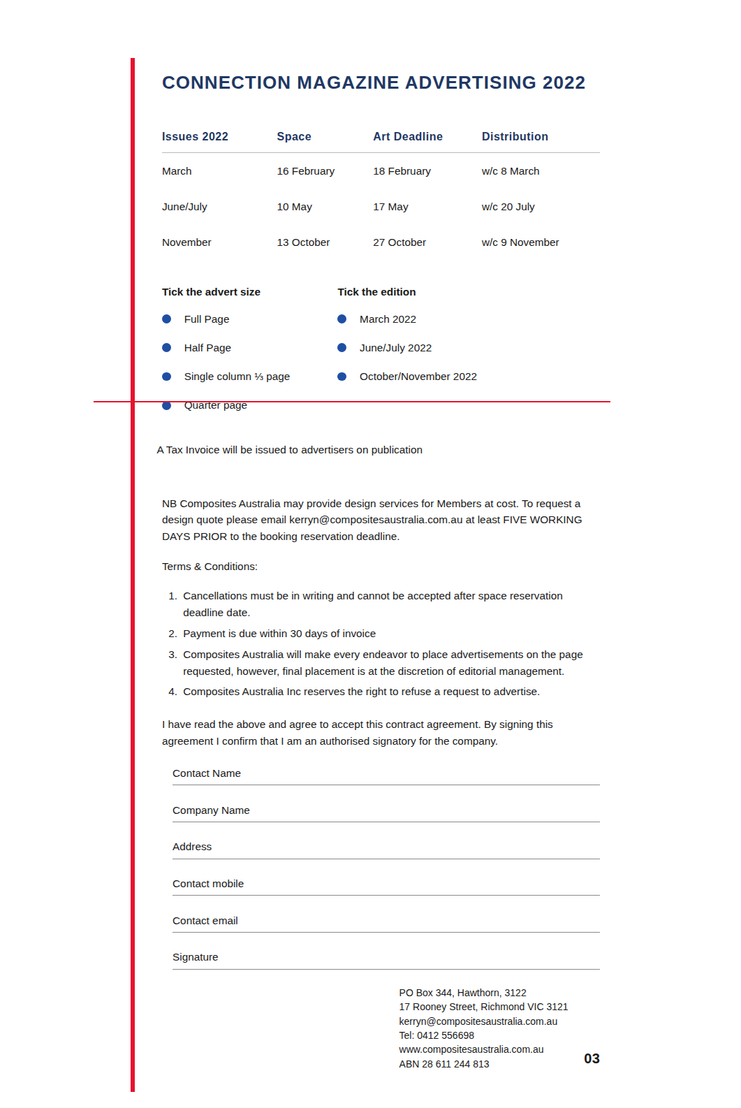Connection Magazine Advertising 2022
| Issues 2022 | Space | Art Deadline | Distribution |
| --- | --- | --- | --- |
| March | 16 February | 18 February | w/c 8 March |
| June/July | 10 May | 17 May | w/c 20 July |
| November | 13 October | 27 October | w/c 9 November |
Tick the advert size
Full Page
Half Page
Single column ⅓ page
Quarter page
Tick the edition
March 2022
June/July 2022
October/November 2022
A Tax Invoice will be issued to advertisers on publication
NB Composites Australia may provide design services for Members at cost. To request a design quote please email kerryn@compositesaustralia.com.au at least FIVE WORKING DAYS PRIOR to the booking reservation deadline.
Terms & Conditions:
Cancellations must be in writing and cannot be accepted after space reservation deadline date.
Payment is due within 30 days of invoice
Composites Australia will make every endeavor to place advertisements on the page requested, however, final placement is at the discretion of editorial management.
Composites Australia Inc reserves the right to refuse a request to advertise.
I have read the above and agree to accept this contract agreement. By signing this agreement I confirm that I am an authorised signatory for the company.
Contact Name
Company Name
Address
Contact mobile
Contact email
Signature
PO Box 344, Hawthorn, 3122
17 Rooney Street, Richmond VIC 3121
kerryn@compositesaustralia.com.au
Tel: 0412 556698
www.compositesaustralia.com.au
ABN 28 611 244 813
03